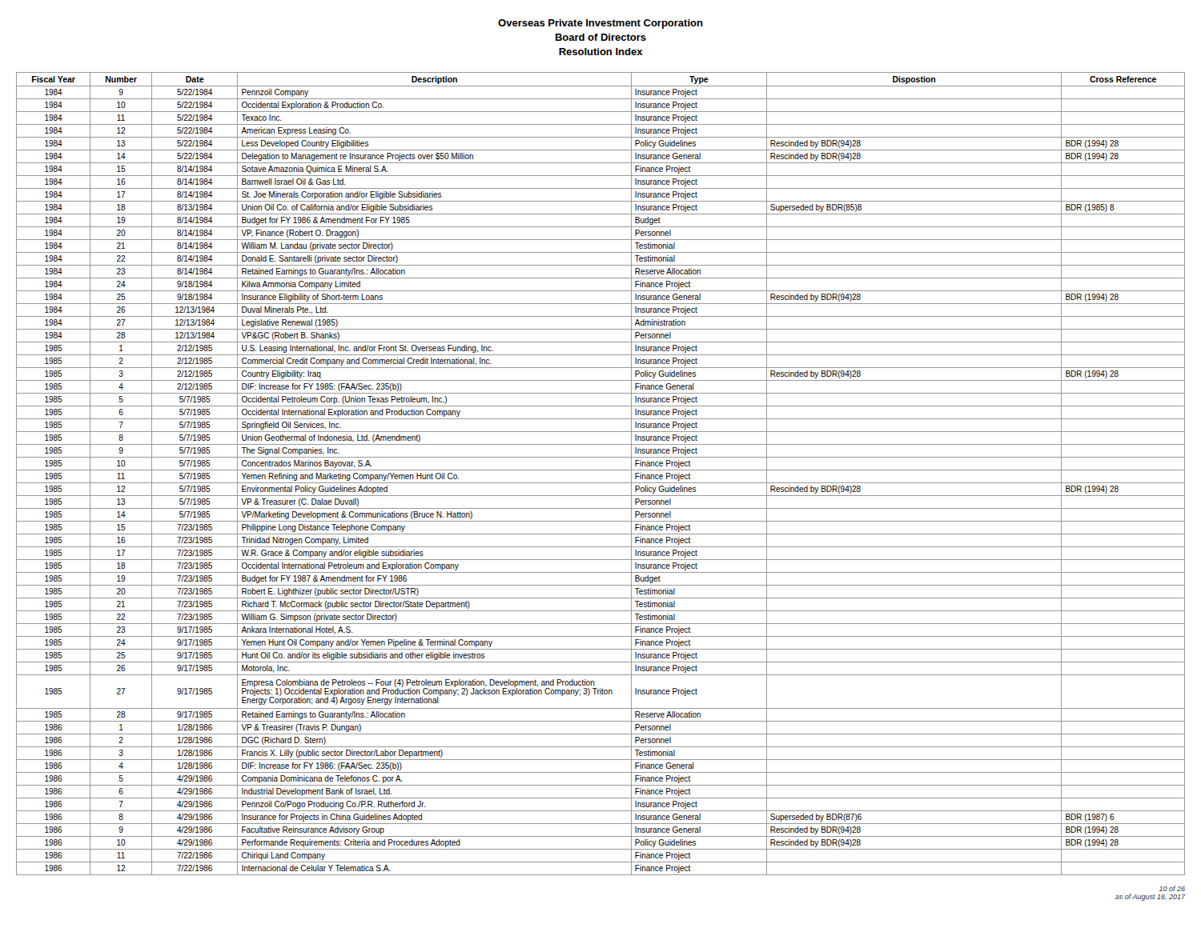Overseas Private Investment Corporation
Board of Directors
Resolution Index
| Fiscal Year | Number | Date | Description | Type | Dispostion | Cross Reference |
| --- | --- | --- | --- | --- | --- | --- |
| 1984 | 9 | 5/22/1984 | Pennzoil Company | Insurance Project | | |
| 1984 | 10 | 5/22/1984 | Occidental Exploration & Production Co. | Insurance Project | | |
| 1984 | 11 | 5/22/1984 | Texaco Inc. | Insurance Project | | |
| 1984 | 12 | 5/22/1984 | American Express Leasing Co. | Insurance Project | | |
| 1984 | 13 | 5/22/1984 | Less Developed Country Eligibilities | Policy Guidelines | Rescinded by BDR(94)28 | BDR (1994) 28 |
| 1984 | 14 | 5/22/1984 | Delegation to Management re Insurance Projects over $50 Million | Insurance General | Rescinded by BDR(94)28 | BDR (1994) 28 |
| 1984 | 15 | 8/14/1984 | Sotave Amazonia Quimica E Mineral S.A. | Finance Project | | |
| 1984 | 16 | 8/14/1984 | Barnwell Israel Oil & Gas Ltd. | Insurance Project | | |
| 1984 | 17 | 8/14/1984 | St. Joe Minerals Corporation and/or Eligible Subsidiaries | Insurance Project | | |
| 1984 | 18 | 8/13/1984 | Union Oil Co. of California and/or Eligible Subsidiaries | Insurance Project | Superseded by BDR(85)8 | BDR (1985) 8 |
| 1984 | 19 | 8/14/1984 | Budget for FY 1986 & Amendment For FY 1985 | Budget | | |
| 1984 | 20 | 8/14/1984 | VP, Finance (Robert O. Draggon) | Personnel | | |
| 1984 | 21 | 8/14/1984 | William M. Landau (private sector Director) | Testimonial | | |
| 1984 | 22 | 8/14/1984 | Donald E. Santarelli (private sector Director) | Testimonial | | |
| 1984 | 23 | 8/14/1984 | Retained Earnings to Guaranty/Ins.: Allocation | Reserve Allocation | | |
| 1984 | 24 | 9/18/1984 | Kilwa Ammonia Company Limited | Finance Project | | |
| 1984 | 25 | 9/18/1984 | Insurance Eligibility of Short-term Loans | Insurance General | Rescinded by BDR(94)28 | BDR (1994) 28 |
| 1984 | 26 | 12/13/1984 | Duval Minerals Pte., Ltd. | Insurance Project | | |
| 1984 | 27 | 12/13/1984 | Legislative Renewal (1985) | Administration | | |
| 1984 | 28 | 12/13/1984 | VP&GC (Robert B. Shanks) | Personnel | | |
| 1985 | 1 | 2/12/1985 | U.S. Leasing International, Inc. and/or Front St. Overseas Funding, Inc. | Insurance Project | | |
| 1985 | 2 | 2/12/1985 | Commercial Credit Company and Commercial Credit International, Inc. | Insurance Project | | |
| 1985 | 3 | 2/12/1985 | Country Eligibility: Iraq | Policy Guidelines | Rescinded by BDR(94)28 | BDR (1994) 28 |
| 1985 | 4 | 2/12/1985 | DIF: Increase for FY 1985: (FAA/Sec. 235(b)) | Finance General | | |
| 1985 | 5 | 5/7/1985 | Occidental Petroleum Corp. (Union Texas Petroleum, Inc.) | Insurance Project | | |
| 1985 | 6 | 5/7/1985 | Occidental International Exploration and Production Company | Insurance Project | | |
| 1985 | 7 | 5/7/1985 | Springfield Oil Services, Inc. | Insurance Project | | |
| 1985 | 8 | 5/7/1985 | Union Geothermal of Indonesia, Ltd. (Amendment) | Insurance Project | | |
| 1985 | 9 | 5/7/1985 | The Signal Companies, Inc. | Insurance Project | | |
| 1985 | 10 | 5/7/1985 | Concentrados Marinos Bayovar, S.A. | Finance Project | | |
| 1985 | 11 | 5/7/1985 | Yemen Refining and Marketing Company/Yemen Hunt Oil Co. | Finance Project | | |
| 1985 | 12 | 5/7/1985 | Environmental Policy Guidelines Adopted | Policy Guidelines | Rescinded by BDR(94)28 | BDR (1994) 28 |
| 1985 | 13 | 5/7/1985 | VP & Treasurer (C. Dalae Duvall) | Personnel | | |
| 1985 | 14 | 5/7/1985 | VP/Marketing Development & Communications (Bruce N. Hatton) | Personnel | | |
| 1985 | 15 | 7/23/1985 | Philippine Long Distance Telephone Company | Finance Project | | |
| 1985 | 16 | 7/23/1985 | Trinidad Nitrogen Company, Limited | Finance Project | | |
| 1985 | 17 | 7/23/1985 | W.R. Grace & Company and/or eligible subsidiaries | Insurance Project | | |
| 1985 | 18 | 7/23/1985 | Occidental International Petroleum and Exploration Company | Insurance Project | | |
| 1985 | 19 | 7/23/1985 | Budget for FY 1987 & Amendment for FY 1986 | Budget | | |
| 1985 | 20 | 7/23/1985 | Robert E. Lighthizer (public sector Director/USTR) | Testimonial | | |
| 1985 | 21 | 7/23/1985 | Richard T. McCormack (public sector Director/State Department) | Testimonial | | |
| 1985 | 22 | 7/23/1985 | William G. Simpson (private sector Director) | Testimonial | | |
| 1985 | 23 | 9/17/1985 | Ankara International Hotel, A.S. | Finance Project | | |
| 1985 | 24 | 9/17/1985 | Yemen Hunt Oil Company and/or Yemen Pipeline & Terminal Company | Finance Project | | |
| 1985 | 25 | 9/17/1985 | Hunt Oil Co. and/or its eligible subsidiaris and other eligible investros | Insurance Project | | |
| 1985 | 26 | 9/17/1985 | Motorola, Inc. | Insurance Project | | |
| 1985 | 27 | 9/17/1985 | Empresa Colombiana de Petroleos -- Four (4) Petroleum Exploration, Development, and Production Projects: 1) Occidental Exploration and Production Company; 2) Jackson Exploration Company; 3) Triton Energy Corporation; and 4) Argosy Energy International | Insurance Project | | |
| 1985 | 28 | 9/17/1985 | Retained Earnings to Guaranty/Ins.: Allocation | Reserve Allocation | | |
| 1986 | 1 | 1/28/1986 | VP & Treasirer (Travis P. Dungan) | Personnel | | |
| 1986 | 2 | 1/28/1986 | DGC (Richard D. Stern) | Personnel | | |
| 1986 | 3 | 1/28/1986 | Francis X. Lilly (public sector Director/Labor Department) | Testimonial | | |
| 1986 | 4 | 1/28/1986 | DIF: Increase for FY 1986: (FAA/Sec. 235(b)) | Finance General | | |
| 1986 | 5 | 4/29/1986 | Compania Dominicana de Telefonos C. por A. | Finance Project | | |
| 1986 | 6 | 4/29/1986 | Industrial Development Bank of Israel, Ltd. | Finance Project | | |
| 1986 | 7 | 4/29/1986 | Pennzoil Co/Pogo Producing Co./P.R. Rutherford Jr. | Insurance Project | | |
| 1986 | 8 | 4/29/1986 | Insurance for Projects in China Guidelines Adopted | Insurance General | Superseded by BDR(87)6 | BDR (1987) 6 |
| 1986 | 9 | 4/29/1986 | Facultative Reinsurance Advisory Group | Insurance General | Rescinded by BDR(94)28 | BDR (1994) 28 |
| 1986 | 10 | 4/29/1986 | Performande Requirements: Criteria and Procedures Adopted | Policy Guidelines | Rescinded by BDR(94)28 | BDR (1994) 28 |
| 1986 | 11 | 7/22/1986 | Chiriqui Land Company | Finance Project | | |
| 1986 | 12 | 7/22/1986 | Internacional de Celular Y Telematica S.A. | Finance Project | | |
10 of 26
as of August 16, 2017